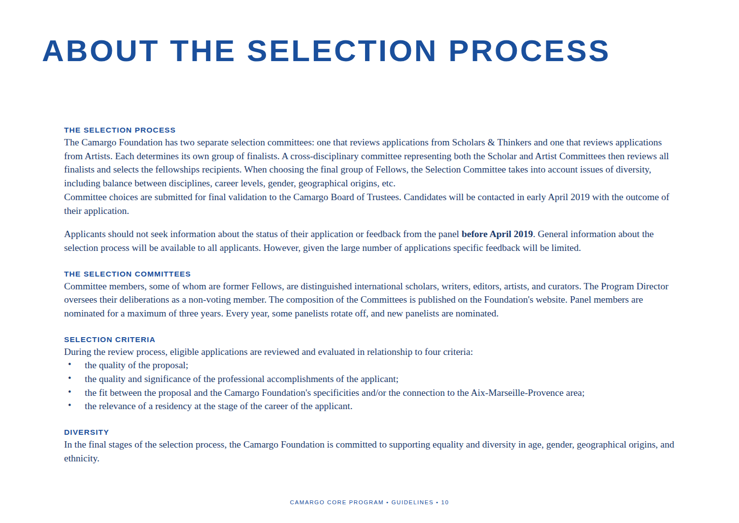About the Selection Process
The Selection Process
The Camargo Foundation has two separate selection committees: one that reviews applications from Scholars & Thinkers and one that reviews applications from Artists. Each determines its own group of finalists. A cross-disciplinary committee representing both the Scholar and Artist Committees then reviews all finalists and selects the fellowships recipients. When choosing the final group of Fellows, the Selection Committee takes into account issues of diversity, including balance between disciplines, career levels, gender, geographical origins, etc.
Committee choices are submitted for final validation to the Camargo Board of Trustees. Candidates will be contacted in early April 2019 with the outcome of their application.
Applicants should not seek information about the status of their application or feedback from the panel before April 2019. General information about the selection process will be available to all applicants. However, given the large number of applications specific feedback will be limited.
The Selection Committees
Committee members, some of whom are former Fellows, are distinguished international scholars, writers, editors, artists, and curators. The Program Director oversees their deliberations as a non-voting member. The composition of the Committees is published on the Foundation's website. Panel members are nominated for a maximum of three years. Every year, some panelists rotate off, and new panelists are nominated.
Selection Criteria
During the review process, eligible applications are reviewed and evaluated in relationship to four criteria:
the quality of the proposal;
the quality and significance of the professional accomplishments of the applicant;
the fit between the proposal and the Camargo Foundation's specificities and/or the connection to the Aix-Marseille-Provence area;
the relevance of a residency at the stage of the career of the applicant.
Diversity
In the final stages of the selection process, the Camargo Foundation is committed to supporting equality and diversity in age, gender, geographical origins, and ethnicity.
Camargo Core Program • Guidelines • 10